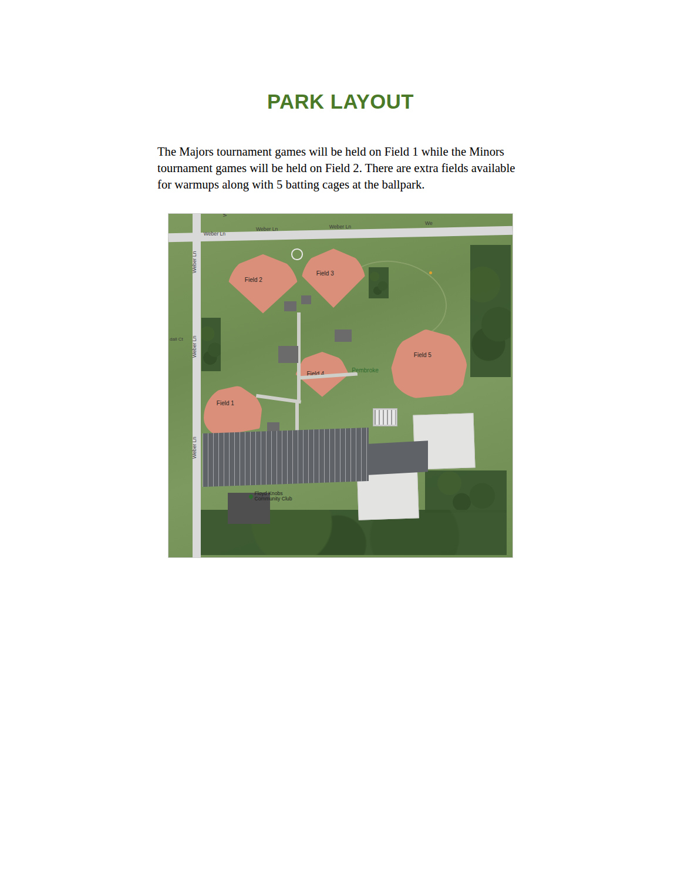PARK LAYOUT
The Majors tournament games will be held on Field 1 while the Minors tournament games will be held on Field 2. There are extra fields available for warmups along with 5 batting cages at the ballpark.
Weber Ln Weber Ln Weber Ln We Weber Ln Weber Ln Weber Ln Weber Ln
Field 2
Field 3
Field 5
Field 4
Field 1
Pembroke dall Ct
Floyd Knobs
Community Club